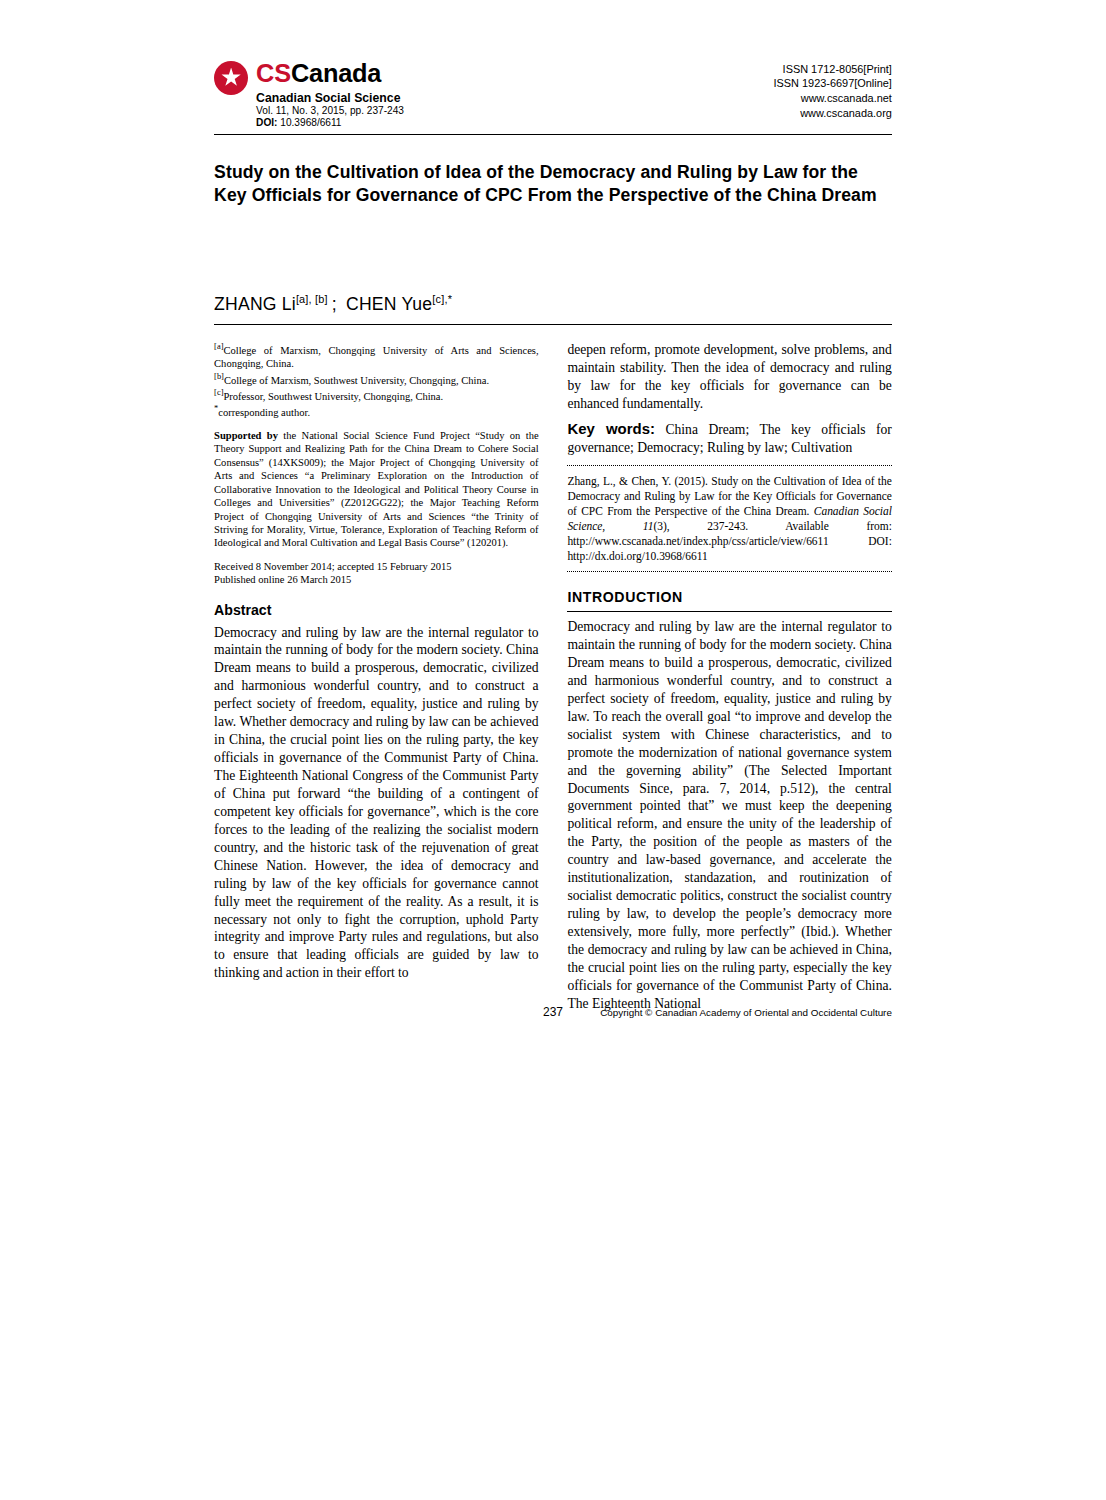CSCanada
Canadian Social Science
Vol. 11, No. 3, 2015, pp. 237-243
DOI: 10.3968/6611
ISSN 1712-8056[Print]
ISSN 1923-6697[Online]
www.cscanada.net
www.cscanada.org
Study on the Cultivation of Idea of the Democracy and Ruling by Law for the Key Officials for Governance of CPC From the Perspective of the China Dream
ZHANG Li[a], [b]; CHEN Yue[c],*
[a]College of Marxism, Chongqing University of Arts and Sciences, Chongqing, China.
[b]College of Marxism, Southwest University, Chongqing, China.
[c]Professor, Southwest University, Chongqing, China.
*corresponding author.
Supported by the National Social Science Fund Project “Study on the Theory Support and Realizing Path for the China Dream to Cohere Social Consensus” (14XKS009); the Major Project of Chongqing University of Arts and Sciences “a Preliminary Exploration on the Introduction of Collaborative Innovation to the Ideological and Political Theory Course in Colleges and Universities” (Z2012GG22); the Major Teaching Reform Project of Chongqing University of Arts and Sciences “the Trinity of Striving for Morality, Virtue, Tolerance, Exploration of Teaching Reform of Ideological and Moral Cultivation and Legal Basis Course” (120201).
Received 8 November 2014; accepted 15 February 2015
Published online 26 March 2015
Abstract
Democracy and ruling by law are the internal regulator to maintain the running of body for the modern society. China Dream means to build a prosperous, democratic, civilized and harmonious wonderful country, and to construct a perfect society of freedom, equality, justice and ruling by law. Whether democracy and ruling by law can be achieved in China, the crucial point lies on the ruling party, the key officials in governance of the Communist Party of China. The Eighteenth National Congress of the Communist Party of China put forward “the building of a contingent of competent key officials for governance”, which is the core forces to the leading of the realizing the socialist modern country, and the historic task of the rejuvenation of great Chinese Nation. However, the idea of democracy and ruling by law of the key officials for governance cannot fully meet the requirement of the reality. As a result, it is necessary not only to fight the corruption, uphold Party integrity and improve Party rules and regulations, but also to ensure that leading officials are guided by law to thinking and action in their effort to
deepen reform, promote development, solve problems, and maintain stability. Then the idea of democracy and ruling by law for the key officials for governance can be enhanced fundamentally.
Key words: China Dream; The key officials for governance; Democracy; Ruling by law; Cultivation
Zhang, L., & Chen, Y. (2015). Study on the Cultivation of Idea of the Democracy and Ruling by Law for the Key Officials for Governance of CPC From the Perspective of the China Dream. Canadian Social Science, 11(3), 237-243. Available from: http://www.cscanada.net/index.php/css/article/view/6611 DOI: http://dx.doi.org/10.3968/6611
INTRODUCTION
Democracy and ruling by law are the internal regulator to maintain the running of body for the modern society. China Dream means to build a prosperous, democratic, civilized and harmonious wonderful country, and to construct a perfect society of freedom, equality, justice and ruling by law. To reach the overall goal “to improve and develop the socialist system with Chinese characteristics, and to promote the modernization of national governance system and the governing ability” (The Selected Important Documents Since, para. 7, 2014, p.512), the central government pointed that” we must keep the deepening political reform, and ensure the unity of the leadership of the Party, the position of the people as masters of the country and law-based governance, and accelerate the institutionalization, standazation, and routinization of socialist democratic politics, construct the socialist country ruling by law, to develop the people’s democracy more extensively, more fully, more perfectly” (Ibid.). Whether the democracy and ruling by law can be achieved in China, the crucial point lies on the ruling party, especially the key officials for governance of the Communist Party of China. The Eighteenth National
237
Copyright © Canadian Academy of Oriental and Occidental Culture